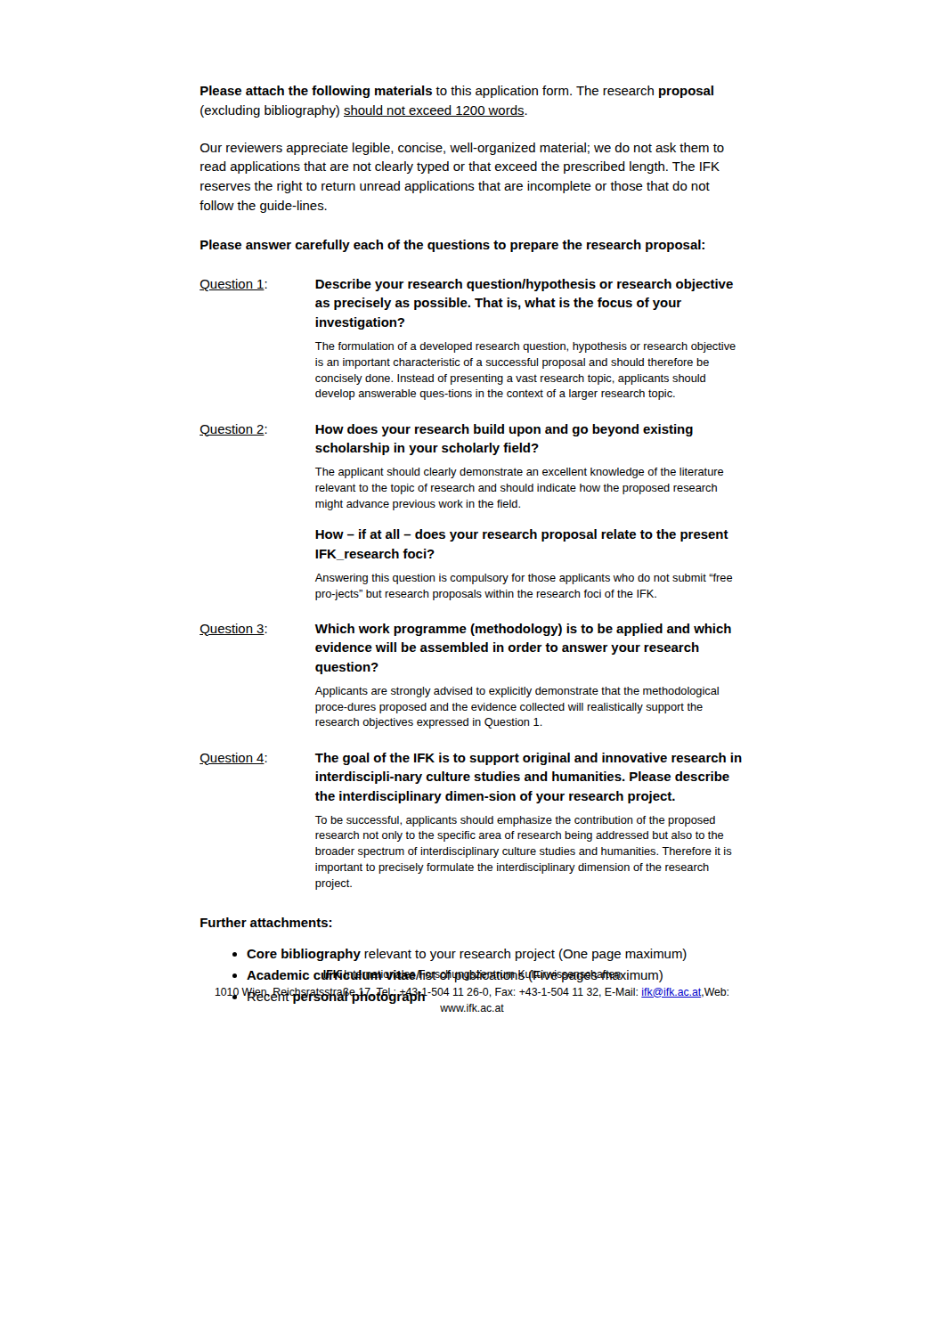Please attach the following materials to this application form. The research proposal (excluding bibliography) should not exceed 1200 words.
Our reviewers appreciate legible, concise, well-organized material; we do not ask them to read applications that are not clearly typed or that exceed the prescribed length. The IFK reserves the right to return unread applications that are incomplete or those that do not follow the guide-lines.
Please answer carefully each of the questions to prepare the research proposal:
Question 1:
Describe your research question/hypothesis or research objective as precisely as possible. That is, what is the focus of your investigation?
The formulation of a developed research question, hypothesis or research objective is an important characteristic of a successful proposal and should therefore be concisely done. Instead of presenting a vast research topic, applicants should develop answerable ques-tions in the context of a larger research topic.
Question 2:
How does your research build upon and go beyond existing scholarship in your scholarly field?
The applicant should clearly demonstrate an excellent knowledge of the literature relevant to the topic of research and should indicate how the proposed research might advance previous work in the field.
How – if at all – does your research proposal relate to the present IFK_research foci?
Answering this question is compulsory for those applicants who do not submit “free pro-jects” but research proposals within the research foci of the IFK.
Question 3:
Which work programme (methodology) is to be applied and which evidence will be assembled in order to answer your research question?
Applicants are strongly advised to explicitly demonstrate that the methodological proce-dures proposed and the evidence collected will realistically support the research objectives expressed in Question 1.
Question 4:
The goal of the IFK is to support original and innovative research in interdiscipli-nary culture studies and humanities. Please describe the interdisciplinary dimen-sion of your research project.
To be successful, applicants should emphasize the contribution of the proposed research not only to the specific area of research being addressed but also to the broader spectrum of interdisciplinary culture studies and humanities. Therefore it is important to precisely formulate the interdisciplinary dimension of the research project.
Further attachments:
Core bibliography relevant to your research project (One page maximum)
Academic curriculum vitae/list of publications (Five pages maximum)
Recent personal photograph
IFK Internationales Forschungszentrum Kulturwissenschaften
1010 Wien, Reichsratsstraße 17, Tel.: +43-1-504 11 26-0, Fax: +43-1-504 11 32, E-Mail: ifk@ifk.ac.at,Web: www.ifk.ac.at